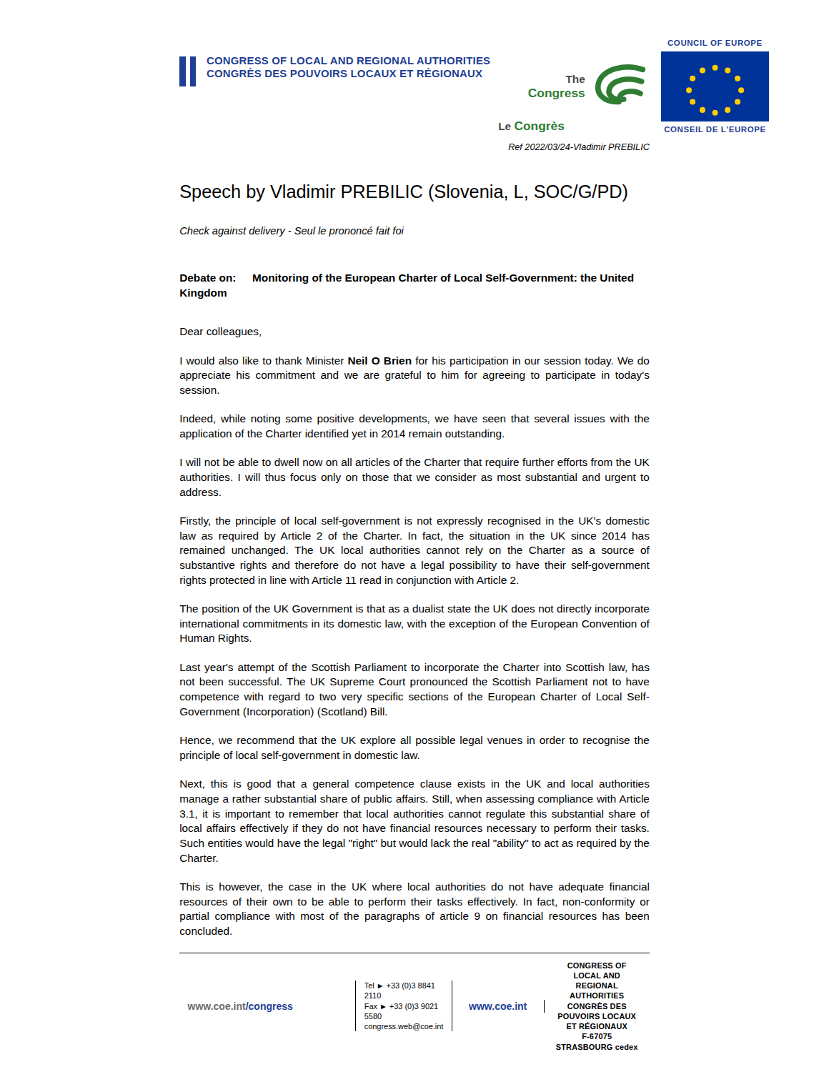CONGRESS OF LOCAL AND REGIONAL AUTHORITIES
CONGRÈS DES POUVOIRS LOCAUX ET RÉGIONAUX
The Congress
COUNCIL OF EUROPE
CONSEIL DE L'EUROPE
Le Congrès
Ref 2022/03/24-Vladimir PREBILIC
Speech by Vladimir PREBILIC (Slovenia, L, SOC/G/PD)
Check against delivery - Seul le prononcé fait foi
Debate on: Monitoring of the European Charter of Local Self-Government: the United Kingdom
Dear colleagues,
I would also like to thank Minister Neil O Brien for his participation in our session today. We do appreciate his commitment and we are grateful to him for agreeing to participate in today's session.
Indeed, while noting some positive developments, we have seen that several issues with the application of the Charter identified yet in 2014 remain outstanding.
I will not be able to dwell now on all articles of the Charter that require further efforts from the UK authorities. I will thus focus only on those that we consider as most substantial and urgent to address.
Firstly, the principle of local self-government is not expressly recognised in the UK's domestic law as required by Article 2 of the Charter. In fact, the situation in the UK since 2014 has remained unchanged. The UK local authorities cannot rely on the Charter as a source of substantive rights and therefore do not have a legal possibility to have their self-government rights protected in line with Article 11 read in conjunction with Article 2.
The position of the UK Government is that as a dualist state the UK does not directly incorporate international commitments in its domestic law, with the exception of the European Convention of Human Rights.
Last year's attempt of the Scottish Parliament to incorporate the Charter into Scottish law, has not been successful. The UK Supreme Court pronounced the Scottish Parliament not to have competence with regard to two very specific sections of the European Charter of Local Self-Government (Incorporation) (Scotland) Bill.
Hence, we recommend that the UK explore all possible legal venues in order to recognise the principle of local self-government in domestic law.
Next, this is good that a general competence clause exists in the UK and local authorities manage a rather substantial share of public affairs. Still, when assessing compliance with Article 3.1, it is important to remember that local authorities cannot regulate this substantial share of local affairs effectively if they do not have financial resources necessary to perform their tasks. Such entities would have the legal "right" but would lack the real "ability" to act as required by the Charter.
This is however, the case in the UK where local authorities do not have adequate financial resources of their own to be able to perform their tasks effectively. In fact, non-conformity or partial compliance with most of the paragraphs of article 9 on financial resources has been concluded.
www.coe.int/congress
Tel ► +33 (0)3 8841 2110
Fax ► +33 (0)3 9021 5580
congress.web@coe.int
www.coe.int
CONGRESS OF LOCAL AND REGIONAL AUTHORITIES
CONGRÈS DES POUVOIRS LOCAUX ET RÉGIONAUX
F-67075 STRASBOURG cedex